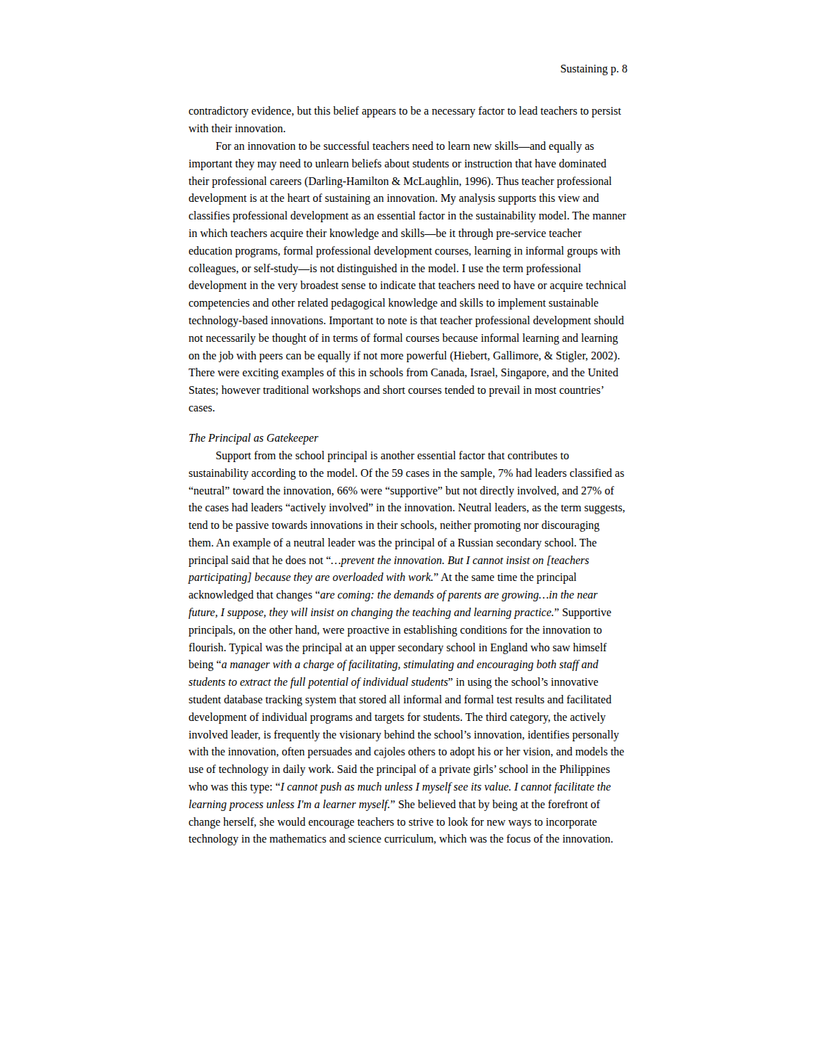Sustaining p. 8
contradictory evidence, but this belief appears to be a necessary factor to lead teachers to persist with their innovation.
For an innovation to be successful teachers need to learn new skills—and equally as important they may need to unlearn beliefs about students or instruction that have dominated their professional careers (Darling-Hamilton & McLaughlin, 1996). Thus teacher professional development is at the heart of sustaining an innovation. My analysis supports this view and classifies professional development as an essential factor in the sustainability model. The manner in which teachers acquire their knowledge and skills—be it through pre-service teacher education programs, formal professional development courses, learning in informal groups with colleagues, or self-study—is not distinguished in the model. I use the term professional development in the very broadest sense to indicate that teachers need to have or acquire technical competencies and other related pedagogical knowledge and skills to implement sustainable technology-based innovations. Important to note is that teacher professional development should not necessarily be thought of in terms of formal courses because informal learning and learning on the job with peers can be equally if not more powerful (Hiebert, Gallimore, & Stigler, 2002). There were exciting examples of this in schools from Canada, Israel, Singapore, and the United States; however traditional workshops and short courses tended to prevail in most countries’ cases.
The Principal as Gatekeeper
Support from the school principal is another essential factor that contributes to sustainability according to the model. Of the 59 cases in the sample, 7% had leaders classified as “neutral” toward the innovation, 66% were “supportive” but not directly involved, and 27% of the cases had leaders “actively involved” in the innovation. Neutral leaders, as the term suggests, tend to be passive towards innovations in their schools, neither promoting nor discouraging them. An example of a neutral leader was the principal of a Russian secondary school. The principal said that he does not “…prevent the innovation. But I cannot insist on [teachers participating] because they are overloaded with work.” At the same time the principal acknowledged that changes “are coming: the demands of parents are growing…in the near future, I suppose, they will insist on changing the teaching and learning practice.” Supportive principals, on the other hand, were proactive in establishing conditions for the innovation to flourish. Typical was the principal at an upper secondary school in England who saw himself being “a manager with a charge of facilitating, stimulating and encouraging both staff and students to extract the full potential of individual students” in using the school’s innovative student database tracking system that stored all informal and formal test results and facilitated development of individual programs and targets for students. The third category, the actively involved leader, is frequently the visionary behind the school’s innovation, identifies personally with the innovation, often persuades and cajoles others to adopt his or her vision, and models the use of technology in daily work. Said the principal of a private girls’ school in the Philippines who was this type: “I cannot push as much unless I myself see its value. I cannot facilitate the learning process unless I'm a learner myself.” She believed that by being at the forefront of change herself, she would encourage teachers to strive to look for new ways to incorporate technology in the mathematics and science curriculum, which was the focus of the innovation.